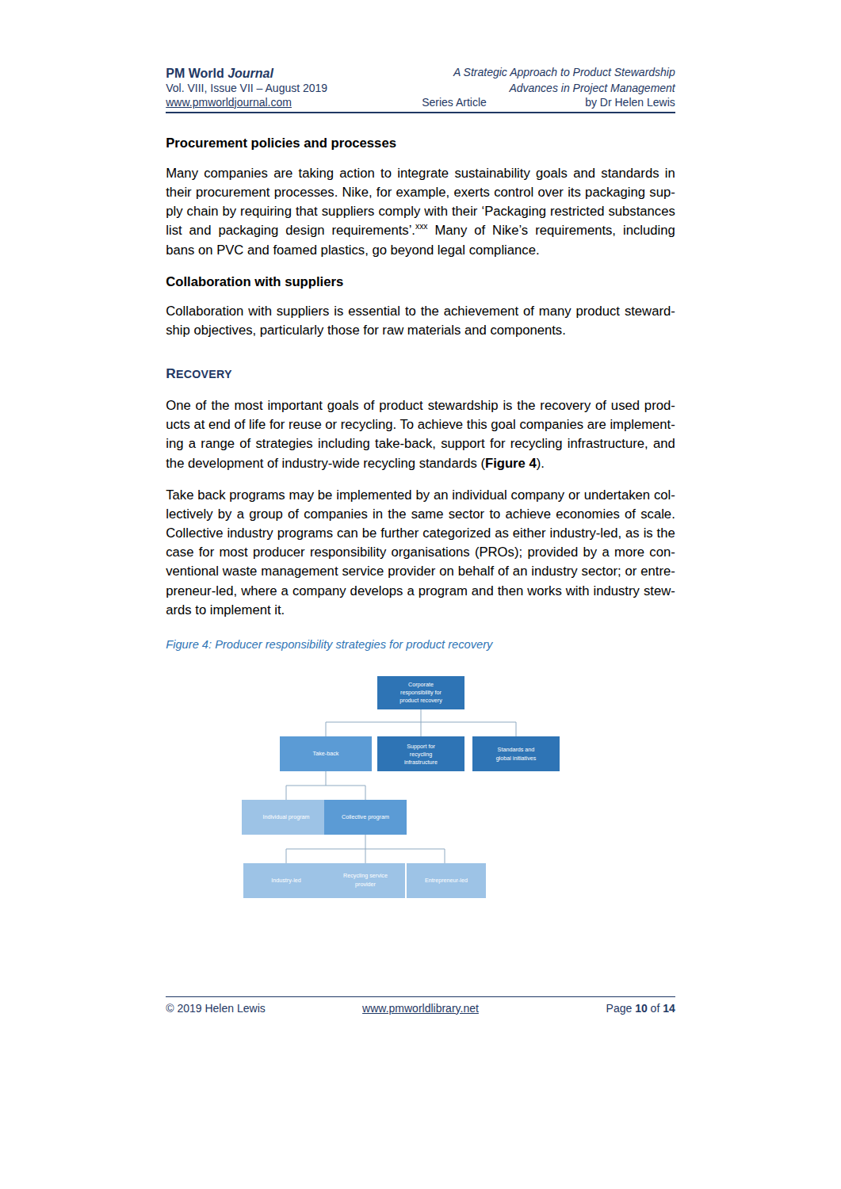| PM World Journal | A Strategic Approach to Product Stewardship |
| Vol. VIII, Issue VII – August 2019 | Advances in Project Management |
| www.pmworldjournal.com | / Series Article / by Dr Helen Lewis / |
Procurement policies and processes
Many companies are taking action to integrate sustainability goals and standards in their procurement processes. Nike, for example, exerts control over its packaging supply chain by requiring that suppliers comply with their ‘Packaging restricted substances list and packaging design requirements’.xxx Many of Nike’s requirements, including bans on PVC and foamed plastics, go beyond legal compliance.
Collaboration with suppliers
Collaboration with suppliers is essential to the achievement of many product stewardship objectives, particularly those for raw materials and components.
RECOVERY
One of the most important goals of product stewardship is the recovery of used products at end of life for reuse or recycling. To achieve this goal companies are implementing a range of strategies including take-back, support for recycling infrastructure, and the development of industry-wide recycling standards (Figure 4).
Take back programs may be implemented by an individual company or undertaken collectively by a group of companies in the same sector to achieve economies of scale. Collective industry programs can be further categorized as either industry-led, as is the case for most producer responsibility organisations (PROs); provided by a more conventional waste management service provider on behalf of an industry sector; or entrepreneur-led, where a company develops a program and then works with industry stewards to implement it.
Figure 4: Producer responsibility strategies for product recovery
Corporate responsibility for product recovery Take-back Support for recycling infrastructure Standards and global initiatives Individual program Collective program Industry-led Recycling service provider Entrepreneur-led
| © 2019 Helen Lewis | www.pmworldlibrary.net | Page 10 of 14 |